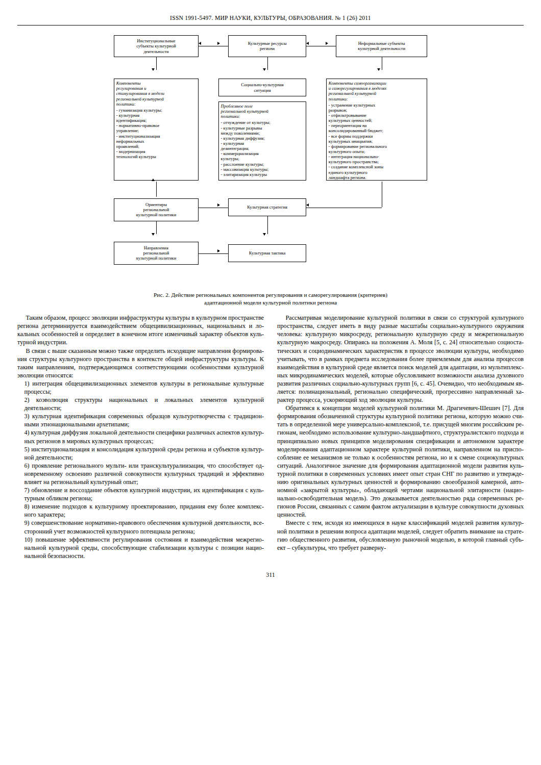ISSN 1991-5497. МИР НАУКИ, КУЛЬТУРЫ, ОБРАЗОВАНИЯ. № 1 (26) 2011
Институциональные
субъекты культурной
деятельности
Культурные ресурсы
региона
Неформальные субъекты
культурной деятельности
Компоненты
регулирования и
стимулирования в модели
региональной культурной
политики:
- гуманизация культуры;
- культурная
идентификация;
- нормативно-правовое
управление;
- институционализация
неформальных
проявлений;
- модернизация
технологий культуры
Социально-культурная
ситуация
Проблемное поле
региональной культурной
политики:
- отчуждение от культуры;
- культурные разрывы
между поколениями;
- культурная диффузия;
- культурная
дезинтеграция;
- коммерциализация
культуры;
- расслоение культуры;
- массовизация культуры;
- элитаризация культуры
Компоненты самоорганизации
и саморегулирования в моделях
региональной культурной
политики:
- устранение культурных
разрывов;
- отфильтровывание
культурных ценностей;
- переориентация на
консолидированный бюджет;
- все формы поддержки
культурных инициатив;
- формирование регионального
культурного опыта;
- интеграция национально-
культурного пространства;
- создание комплексной зоны
единого культурного
ландшафта региона.
Ориентиры
региональной
культурной политики
Культурная стратегия
Направления
региональной
культурной политики
Культурная тактика
Рис. 2. Действие региональных компонентов регулирования и саморегулирования (критериев)
адаптационной модели культурной политики региона
Таким образом, процесс эволюции инфраструктуры культуры в культурном пространстве региона детерминируется взаимодействием общецивилизационных, национальных и локальных особенностей и определяет в конечном итоге изменчивый характер объектов культурной индустрии.
В связи с выше сказанным можно также определить исходящие направления формирования структуры культурного пространства в контексте общей инфраструктуры культуры. К таким направлениям, подтверждающимся соответствующими особенностями культурной эволюции относятся:
1) интеграция общецивилизационных элементов культуры в региональные культурные процессы;
2) коэволюция структуры национальных и локальных элементов культурной деятельности;
3) культурная идентификация современных образцов культуротворчества с традиционными этнонациональными архетипами;
4) культурная диффузия локальной деятельности специфики различных аспектов культурных регионов в мировых культурных процессах;
5) институционализация и консолидация культурной среды региона и субъектов культурной деятельности;
6) проявление регионального мульти- или транскультуралиизация, что способствует одновременному освоению различной совокупности культурных традиций и эффективно влияет на региональный культурный опыт;
7) обновление и воссоздание объектов культурной индустрии, их идентификация с культурным обликом региона;
8) изменение подходов к культурному проектированию, придания ему более комплексного характера;
9) совершенствование нормативно-правового обеспечения культурной деятельности, всесторонний учет возможностей культурного потенциала региона;
10) повышение эффективности регулирования состояния и взаимодействия межрегиональной культурной среды, способствующие стабилизации культуры с позиции национальной безопасности.
Рассматривая моделирование культурной политики в связи со структурой культурного пространства, следует иметь в виду разные масштабы социально-культурного окружения человека: культурную микросреду, региональную культурную среду и межрегиональную культурную макросреду. Опираясь на положения А. Моля [5, с. 24] относительно социостатических и социодинамических характеристик в процессе эволюции культуры, необходимо учитывать, что в рамках предмета исследования более приемлемым для анализа процессов взаимодействия в культурной среде является поиск моделей для адаптации, из мультиплексных микродинамических моделей, которые обусловливают возможности анализа духовного развития различных социально-культурных групп [6, с. 45]. Очевидно, что необходимым является: полинациональный, регионально специфический, прогрессивно направленный характер процесса, ускоряющий ход эволюции культуры.
Обратимся к концепции моделей культурной политики М. Драгичевич-Шешич [7]. Для формирования обозначенной структуры культурной политики региона, которую можно считать в определенной мере универсально-комплексной, т.е. присущей многим российским регионам, необходимо использование культурно-ландшафтного, структуралистского подхода и принципиально новых принципов моделирования спецификации и автономном характере моделирования адаптационном характере культурной политики, направленном на приспособление ее механизмов не только к особенностям региона, но и к смене социокультурных ситуаций. Аналогичное значение для формирования адаптационной модели развития культурной политики в современных условиях имеет опыт стран СНГ по развитию и утверждению оригинальных культурных ценностей и формированию своеобразной камерной, автономной «закрытой культуры», обладающей чертами национальной элитарности (национально-освободительная модель). Это доказывается деятельностью ряда современных регионов России, связанных с самим фактом актуализации в культуре совокупности духовных ценностей.
Вместе с тем, исходя из имеющихся в науке классификаций моделей развития культурной политики в решении вопроса адаптации моделей, следует обратить внимание на стратегию общественного развития, обусловленную рыночной моделью, в которой главный субъект – субкультуры, что требует разверну-
311